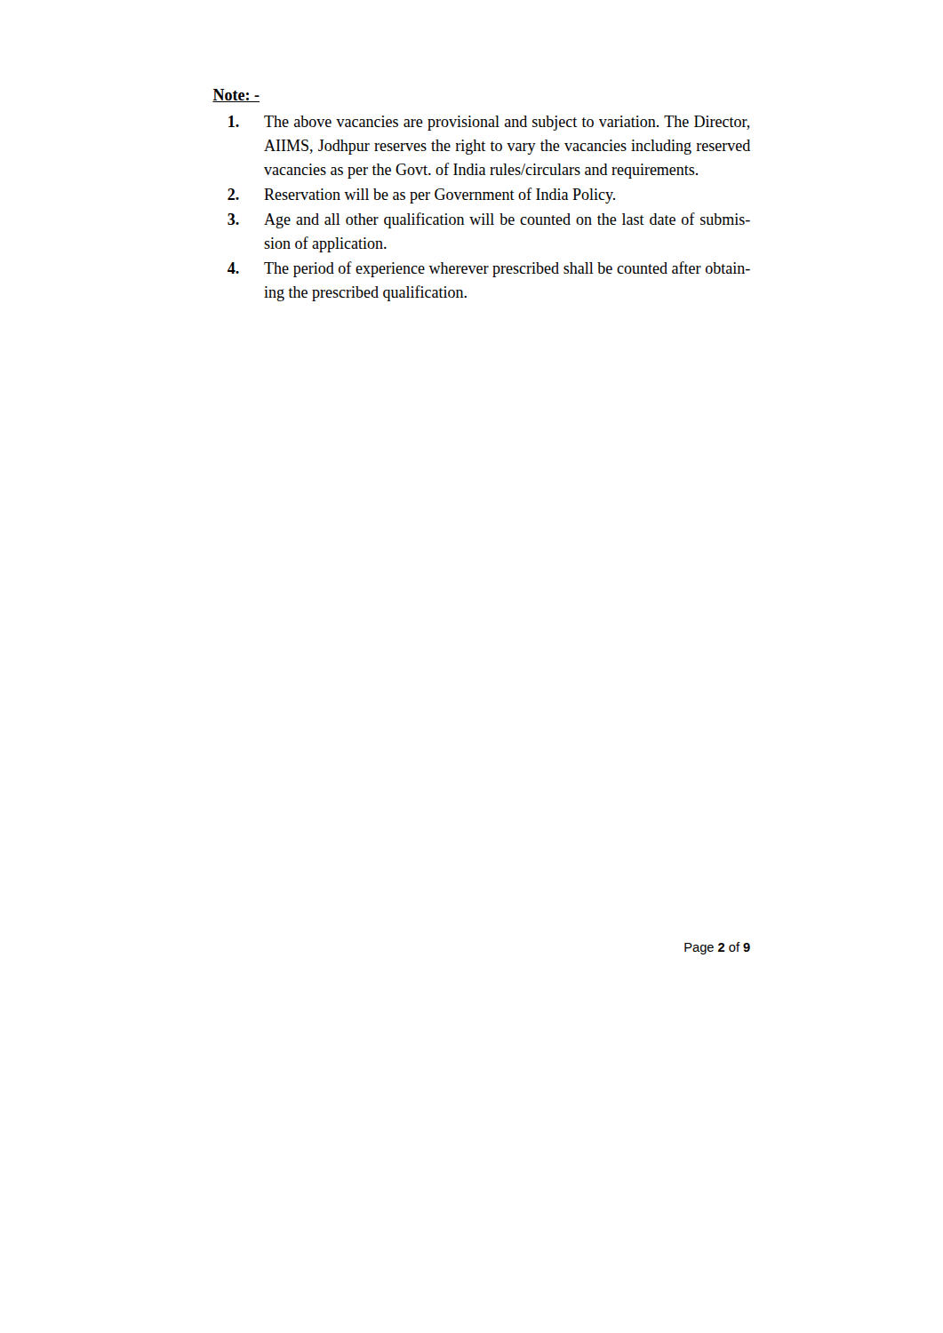Note: -
1. The above vacancies are provisional and subject to variation. The Director, AIIMS, Jodhpur reserves the right to vary the vacancies including reserved vacancies as per the Govt. of India rules/circulars and requirements.
2. Reservation will be as per Government of India Policy.
3. Age and all other qualification will be counted on the last date of submission of application.
4. The period of experience wherever prescribed shall be counted after obtaining the prescribed qualification.
Page 2 of 9